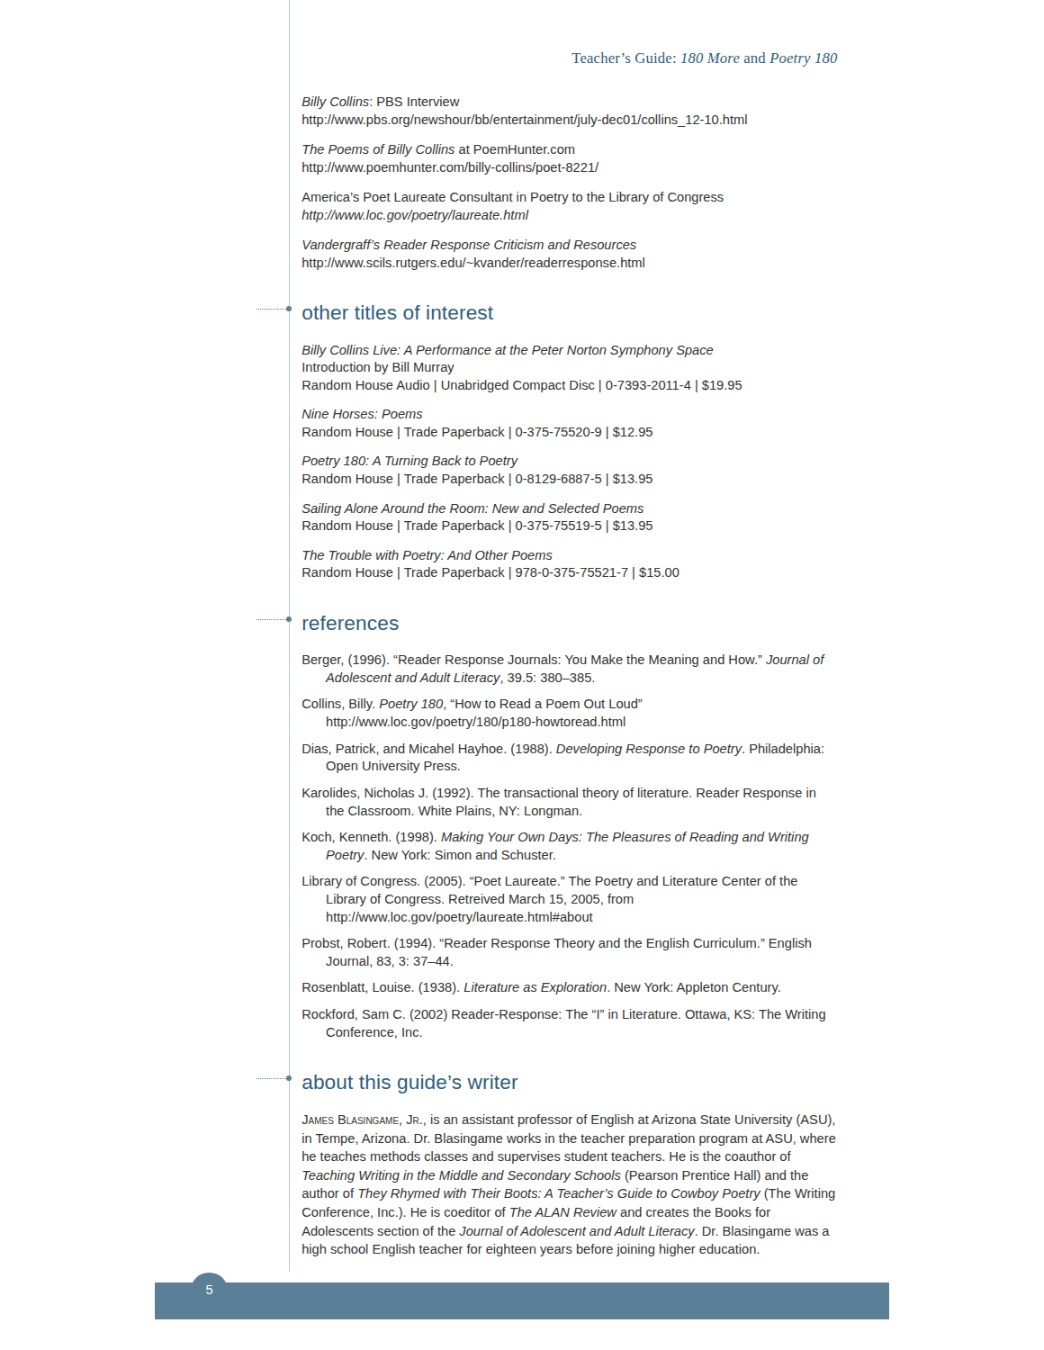Teacher’s Guide: 180 More and Poetry 180
Billy Collins: PBS Interview
http://www.pbs.org/newshour/bb/entertainment/july-dec01/collins_12-10.html
The Poems of Billy Collins at PoemHunter.com
http://www.poemhunter.com/billy-collins/poet-8221/
America’s Poet Laureate Consultant in Poetry to the Library of Congress
http://www.loc.gov/poetry/laureate.html
Vandergraff’s Reader Response Criticism and Resources
http://www.scils.rutgers.edu/~kvander/readerresponse.html
other titles of interest
Billy Collins Live: A Performance at the Peter Norton Symphony Space
Introduction by Bill Murray
Random House Audio | Unabridged Compact Disc | 0-7393-2011-4 | $19.95
Nine Horses: Poems
Random House | Trade Paperback | 0-375-75520-9 | $12.95
Poetry 180: A Turning Back to Poetry
Random House | Trade Paperback | 0-8129-6887-5 | $13.95
Sailing Alone Around the Room: New and Selected Poems
Random House | Trade Paperback | 0-375-75519-5 | $13.95
The Trouble with Poetry: And Other Poems
Random House | Trade Paperback | 978-0-375-75521-7 | $15.00
references
Berger, (1996). “Reader Response Journals: You Make the Meaning and How.” Journal of Adolescent and Adult Literacy, 39.5: 380–385.
Collins, Billy. Poetry 180, “How to Read a Poem Out Loud” http://www.loc.gov/poetry/180/p180-howtoread.html
Dias, Patrick, and Micahel Hayhoe. (1988). Developing Response to Poetry. Philadelphia: Open University Press.
Karolides, Nicholas J. (1992). The transactional theory of literature. Reader Response in the Classroom. White Plains, NY: Longman.
Koch, Kenneth. (1998). Making Your Own Days: The Pleasures of Reading and Writing Poetry. New York: Simon and Schuster.
Library of Congress. (2005). “Poet Laureate.” The Poetry and Literature Center of the Library of Congress. Retreived March 15, 2005, from http://www.loc.gov/poetry/laureate.html#about
Probst, Robert. (1994). “Reader Response Theory and the English Curriculum.” English Journal, 83, 3: 37–44.
Rosenblatt, Louise. (1938). Literature as Exploration. New York: Appleton Century.
Rockford, Sam C. (2002) Reader-Response: The “I” in Literature. Ottawa, KS: The Writing Conference, Inc.
about this guide’s writer
James Blasingame, Jr., is an assistant professor of English at Arizona State University (ASU), in Tempe, Arizona. Dr. Blasingame works in the teacher preparation program at ASU, where he teaches methods classes and supervises student teachers. He is the coauthor of Teaching Writing in the Middle and Secondary Schools (Pearson Prentice Hall) and the author of They Rhymed with Their Boots: A Teacher’s Guide to Cowboy Poetry (The Writing Conference, Inc.). He is coeditor of The ALAN Review and creates the Books for Adolescents section of the Journal of Adolescent and Adult Literacy. Dr. Blasingame was a high school English teacher for eighteen years before joining higher education.
5